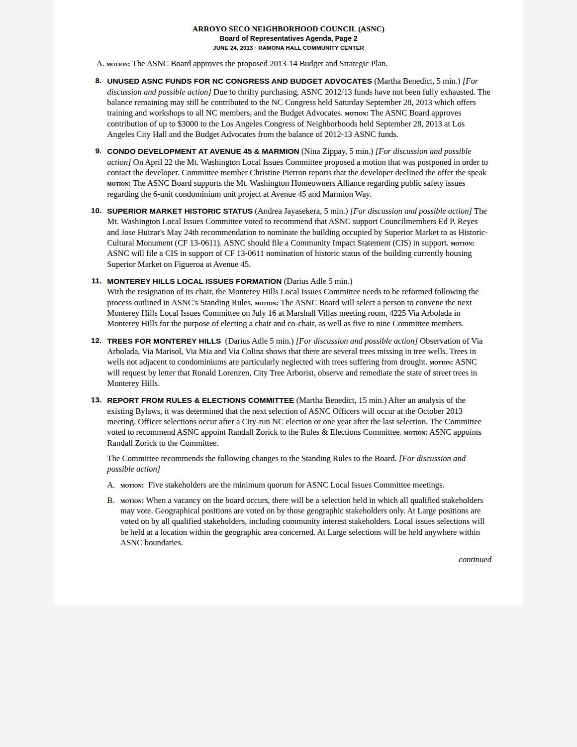ARROYO SECO NEIGHBORHOOD COUNCIL (ASNC)
Board of Representatives Agenda, Page 2
JUNE 24, 2013 · RAMONA HALL COMMUNITY CENTER
A. motion: The ASNC Board approves the proposed 2013-14 Budget and Strategic Plan.
UNUSED ASNC FUNDS FOR NC CONGRESS AND BUDGET ADVOCATES (Martha Benedict, 5 min.) [For discussion and possible action] Due to thrifty purchasing, ASNC 2012/13 funds have not been fully exhausted. The balance remaining may still be contributed to the NC Congress held Saturday September 28, 2013 which offers training and workshops to all NC members, and the Budget Advocates. motion: The ASNC Board approves contribution of up to $3000 to the Los Angeles Congress of Neighborhoods held September 28, 2013 at Los Angeles City Hall and the Budget Advocates from the balance of 2012-13 ASNC funds.
CONDO DEVELOPMENT AT AVENUE 45 & MARMION (Nina Zippay, 5 min.) [For discussion and possible action] On April 22 the Mt. Washington Local Issues Committee proposed a motion that was postponed in order to contact the developer. Committee member Christine Pierron reports that the developer declined the offer the speak motion: The ASNC Board supports the Mt. Washington Homeowners Alliance regarding public safety issues regarding the 6-unit condominium unit project at Avenue 45 and Marmion Way.
SUPERIOR MARKET HISTORIC STATUS (Andrea Jayasekera, 5 min.) [For discussion and possible action] The Mt. Washington Local Issues Committee voted to recommend that ASNC support Councilmembers Ed P. Reyes and Jose Huizar's May 24th recommendation to nominate the building occupied by Superior Market to as Historic-Cultural Monument (CF 13-0611). ASNC should file a Community Impact Statement (CIS) in support. motion: ASNC will file a CIS in support of CF 13-0611 nomination of historic status of the building currently housing Superior Market on Figueroa at Avenue 45.
MONTEREY HILLS LOCAL ISSUES FORMATION (Darius Adle 5 min.)
With the resignation of its chair, the Monterey Hills Local Issues Committee needs to be reformed following the process outlined in ASNC's Standing Rules. motion: The ASNC Board will select a person to convene the next Monterey Hills Local Issues Committee on July 16 at Marshall Villas meeting room, 4225 Via Arbolada in Monterey Hills for the purpose of electing a chair and co-chair, as well as five to nine Committee members.
TREES FOR MONTEREY HILLS (Darius Adle 5 min.) [For discussion and possible action] Observation of Via Arbolada, Via Marisol, Via Mia and Via Colina shows that there are several trees missing in tree wells. Trees in wells not adjacent to condominiums are particularly neglected with trees suffering from drought. motion: ASNC will request by letter that Ronald Lorenzen, City Tree Arborist, observe and remediate the state of street trees in Monterey Hills.
REPORT FROM RULES & ELECTIONS COMMITTEE (Martha Benedict, 15 min.) After an analysis of the existing Bylaws, it was determined that the next selection of ASNC Officers will occur at the October 2013 meeting. Officer selections occur after a City-run NC election or one year after the last selection. The Committee voted to recommend ASNC appoint Randall Zorick to the Rules & Elections Committee. motion: ASNC appoints Randall Zorick to the Committee.
The Committee recommends the following changes to the Standing Rules to the Board. [For discussion and possible action]
motion: Five stakeholders are the minimum quorum for ASNC Local Issues Committee meetings.
motion: When a vacancy on the board occurs, there will be a selection held in which all qualified stakeholders may vote. Geographical positions are voted on by those geographic stakeholders only. At Large positions are voted on by all qualified stakeholders, including community interest stakeholders. Local issues selections will be held at a location within the geographic area concerned. At Large selections will be held anywhere within ASNC boundaries.
continued